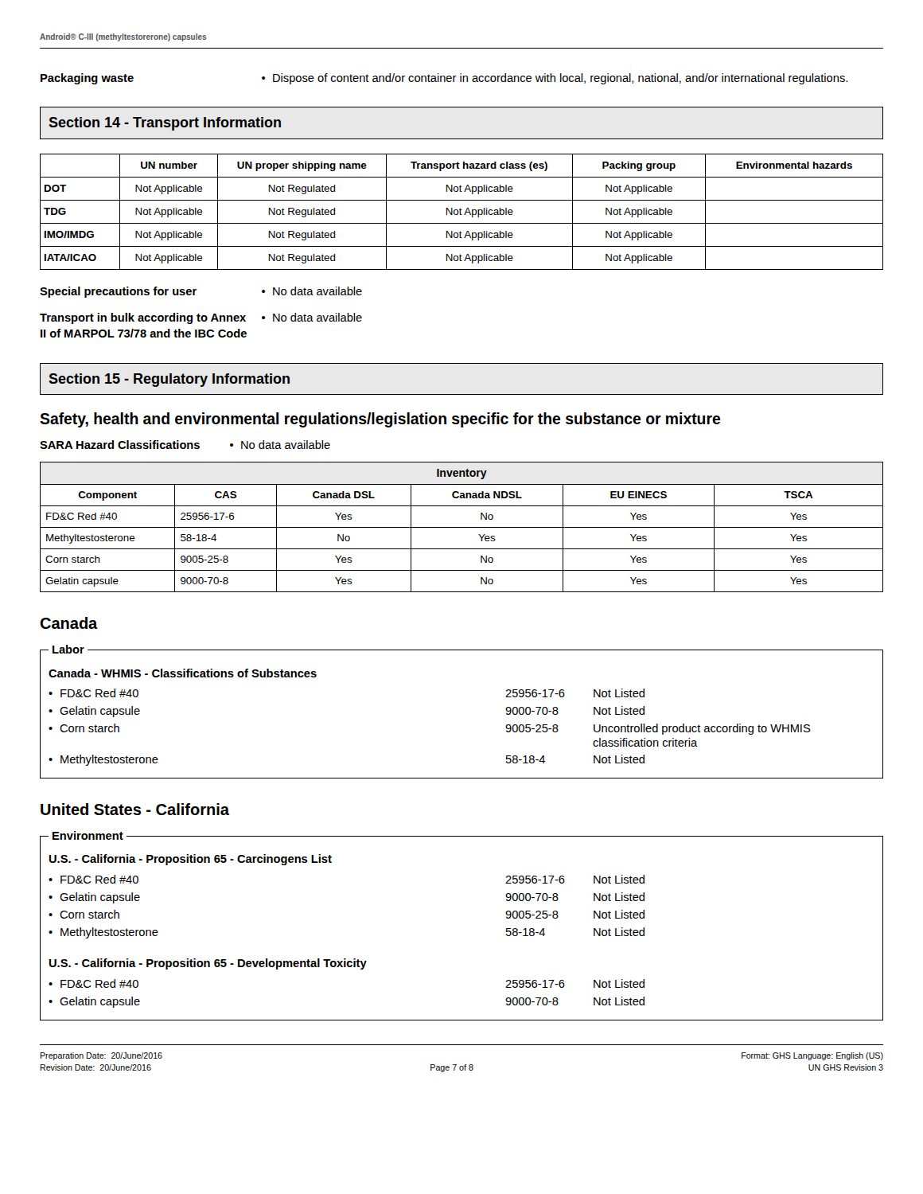Android® C-III (methyltestorerone) capsules
Packaging waste
•
Dispose of content and/or container in accordance with local, regional, national, and/or international regulations.
Section 14 - Transport Information
| | UN number | UN proper shipping name | Transport hazard class (es) | Packing group | Environmental hazards |
| --- | --- | --- | --- | --- | --- |
| DOT | Not Applicable | Not Regulated | Not Applicable | Not Applicable | |
| TDG | Not Applicable | Not Regulated | Not Applicable | Not Applicable | |
| IMO/IMDG | Not Applicable | Not Regulated | Not Applicable | Not Applicable | |
| IATA/ICAO | Not Applicable | Not Regulated | Not Applicable | Not Applicable | |
Special precautions for user
•
No data available
Transport in bulk according to Annex II of MARPOL 73/78 and the IBC Code
•
No data available
Section 15 - Regulatory Information
Safety, health and environmental regulations/legislation specific for the substance or mixture
SARA Hazard Classifications
•
No data available
| Inventory |
| --- |
| Component | CAS | Canada DSL | Canada NDSL | EU EINECS | TSCA |
| FD&C Red #40 | 25956-17-6 | Yes | No | Yes | Yes |
| Methyltestosterone | 58-18-4 | No | Yes | Yes | Yes |
| Corn starch | 9005-25-8 | Yes | No | Yes | Yes |
| Gelatin capsule | 9000-70-8 | Yes | No | Yes | Yes |
Canada
Labor
Canada - WHMIS - Classifications of Substances
• FD&C Red #40 25956-17-6 Not Listed
• Gelatin capsule 9000-70-8 Not Listed
• Corn starch 9005-25-8 Uncontrolled product according to WHMIS classification criteria
• Methyltestosterone 58-18-4 Not Listed
United States - California
Environment
U.S. - California - Proposition 65 - Carcinogens List
• FD&C Red #40 25956-17-6 Not Listed
• Gelatin capsule 9000-70-8 Not Listed
• Corn starch 9005-25-8 Not Listed
• Methyltestosterone 58-18-4 Not Listed
U.S. - California - Proposition 65 - Developmental Toxicity
• FD&C Red #40 25956-17-6 Not Listed
• Gelatin capsule 9000-70-8 Not Listed
Preparation Date: 20/June/2016
Revision Date: 20/June/2016
Page 7 of 8
Format: GHS Language: English (US)
UN GHS Revision 3